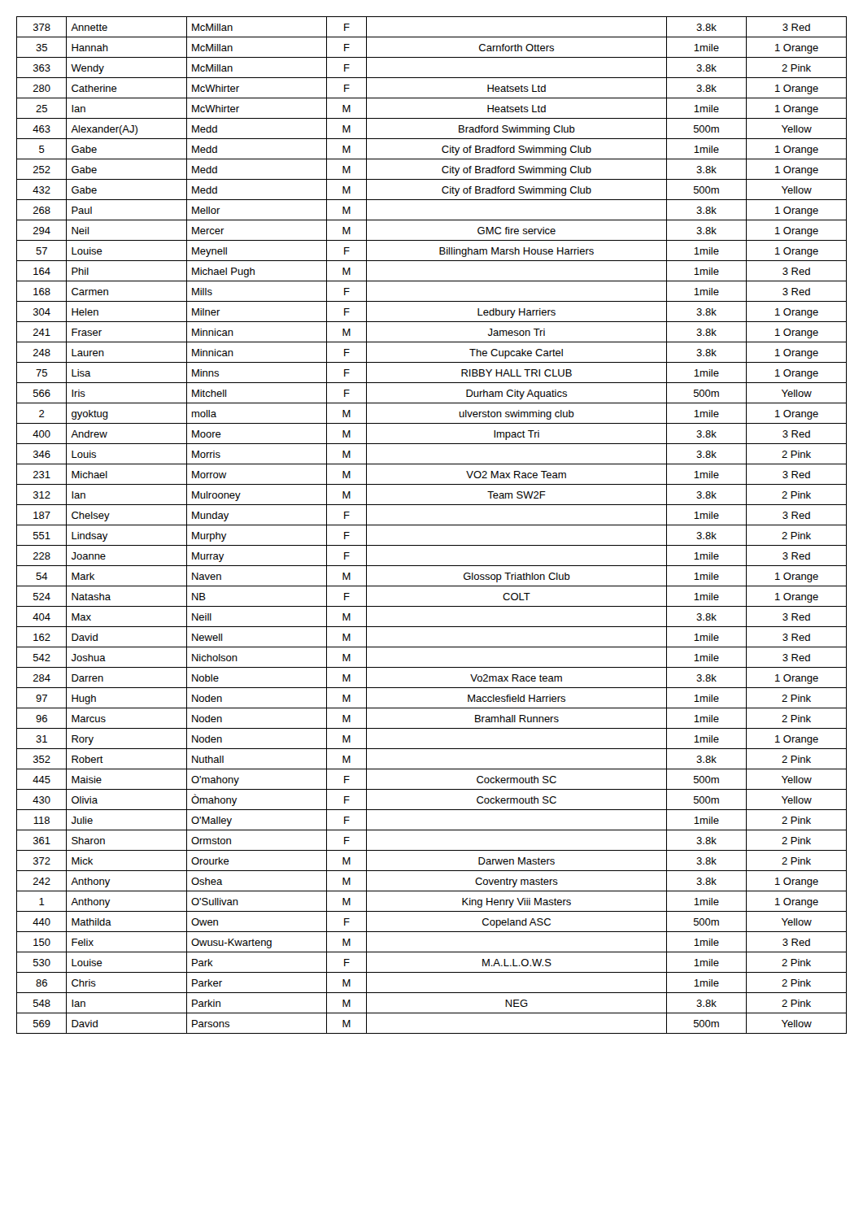| 378 | Annette | McMillan | F | | 3.8k | 3 Red |
| 35 | Hannah | McMillan | F | Carnforth Otters | 1mile | 1 Orange |
| 363 | Wendy | McMillan | F | | 3.8k | 2 Pink |
| 280 | Catherine | McWhirter | F | Heatsets Ltd | 3.8k | 1 Orange |
| 25 | Ian | McWhirter | M | Heatsets Ltd | 1mile | 1 Orange |
| 463 | Alexander(AJ) | Medd | M | Bradford Swimming Club | 500m | Yellow |
| 5 | Gabe | Medd | M | City of Bradford Swimming Club | 1mile | 1 Orange |
| 252 | Gabe | Medd | M | City of Bradford Swimming Club | 3.8k | 1 Orange |
| 432 | Gabe | Medd | M | City of Bradford Swimming Club | 500m | Yellow |
| 268 | Paul | Mellor | M | | 3.8k | 1 Orange |
| 294 | Neil | Mercer | M | GMC fire service | 3.8k | 1 Orange |
| 57 | Louise | Meynell | F | Billingham Marsh House Harriers | 1mile | 1 Orange |
| 164 | Phil | Michael Pugh | M | | 1mile | 3 Red |
| 168 | Carmen | Mills | F | | 1mile | 3 Red |
| 304 | Helen | Milner | F | Ledbury Harriers | 3.8k | 1 Orange |
| 241 | Fraser | Minnican | M | Jameson Tri | 3.8k | 1 Orange |
| 248 | Lauren | Minnican | F | The Cupcake Cartel | 3.8k | 1 Orange |
| 75 | Lisa | Minns | F | RIBBY HALL TRI CLUB | 1mile | 1 Orange |
| 566 | Iris | Mitchell | F | Durham City Aquatics | 500m | Yellow |
| 2 | gyoktug | molla | M | ulverston swimming club | 1mile | 1 Orange |
| 400 | Andrew | Moore | M | Impact Tri | 3.8k | 3 Red |
| 346 | Louis | Morris | M | | 3.8k | 2 Pink |
| 231 | Michael | Morrow | M | VO2 Max Race Team | 1mile | 3 Red |
| 312 | Ian | Mulrooney | M | Team SW2F | 3.8k | 2 Pink |
| 187 | Chelsey | Munday | F | | 1mile | 3 Red |
| 551 | Lindsay | Murphy | F | | 3.8k | 2 Pink |
| 228 | Joanne | Murray | F | | 1mile | 3 Red |
| 54 | Mark | Naven | M | Glossop Triathlon Club | 1mile | 1 Orange |
| 524 | Natasha | NB | F | COLT | 1mile | 1 Orange |
| 404 | Max | Neill | M | | 3.8k | 3 Red |
| 162 | David | Newell | M | | 1mile | 3 Red |
| 542 | Joshua | Nicholson | M | | 1mile | 3 Red |
| 284 | Darren | Noble | M | Vo2max Race team | 3.8k | 1 Orange |
| 97 | Hugh | Noden | M | Macclesfield Harriers | 1mile | 2 Pink |
| 96 | Marcus | Noden | M | Bramhall Runners | 1mile | 2 Pink |
| 31 | Rory | Noden | M | | 1mile | 1 Orange |
| 352 | Robert | Nuthall | M | | 3.8k | 2 Pink |
| 445 | Maisie | O'mahony | F | Cockermouth SC | 500m | Yellow |
| 430 | Olivia | Òmahony | F | Cockermouth SC | 500m | Yellow |
| 118 | Julie | O'Malley | F | | 1mile | 2 Pink |
| 361 | Sharon | Ormston | F | | 3.8k | 2 Pink |
| 372 | Mick | Orourke | M | Darwen Masters | 3.8k | 2 Pink |
| 242 | Anthony | Oshea | M | Coventry masters | 3.8k | 1 Orange |
| 1 | Anthony | O'Sullivan | M | King Henry Viii Masters | 1mile | 1 Orange |
| 440 | Mathilda | Owen | F | Copeland ASC | 500m | Yellow |
| 150 | Felix | Owusu-Kwarteng | M | | 1mile | 3 Red |
| 530 | Louise | Park | F | M.A.L.L.O.W.S | 1mile | 2 Pink |
| 86 | Chris | Parker | M | | 1mile | 2 Pink |
| 548 | Ian | Parkin | M | NEG | 3.8k | 2 Pink |
| 569 | David | Parsons | M | | 500m | Yellow |